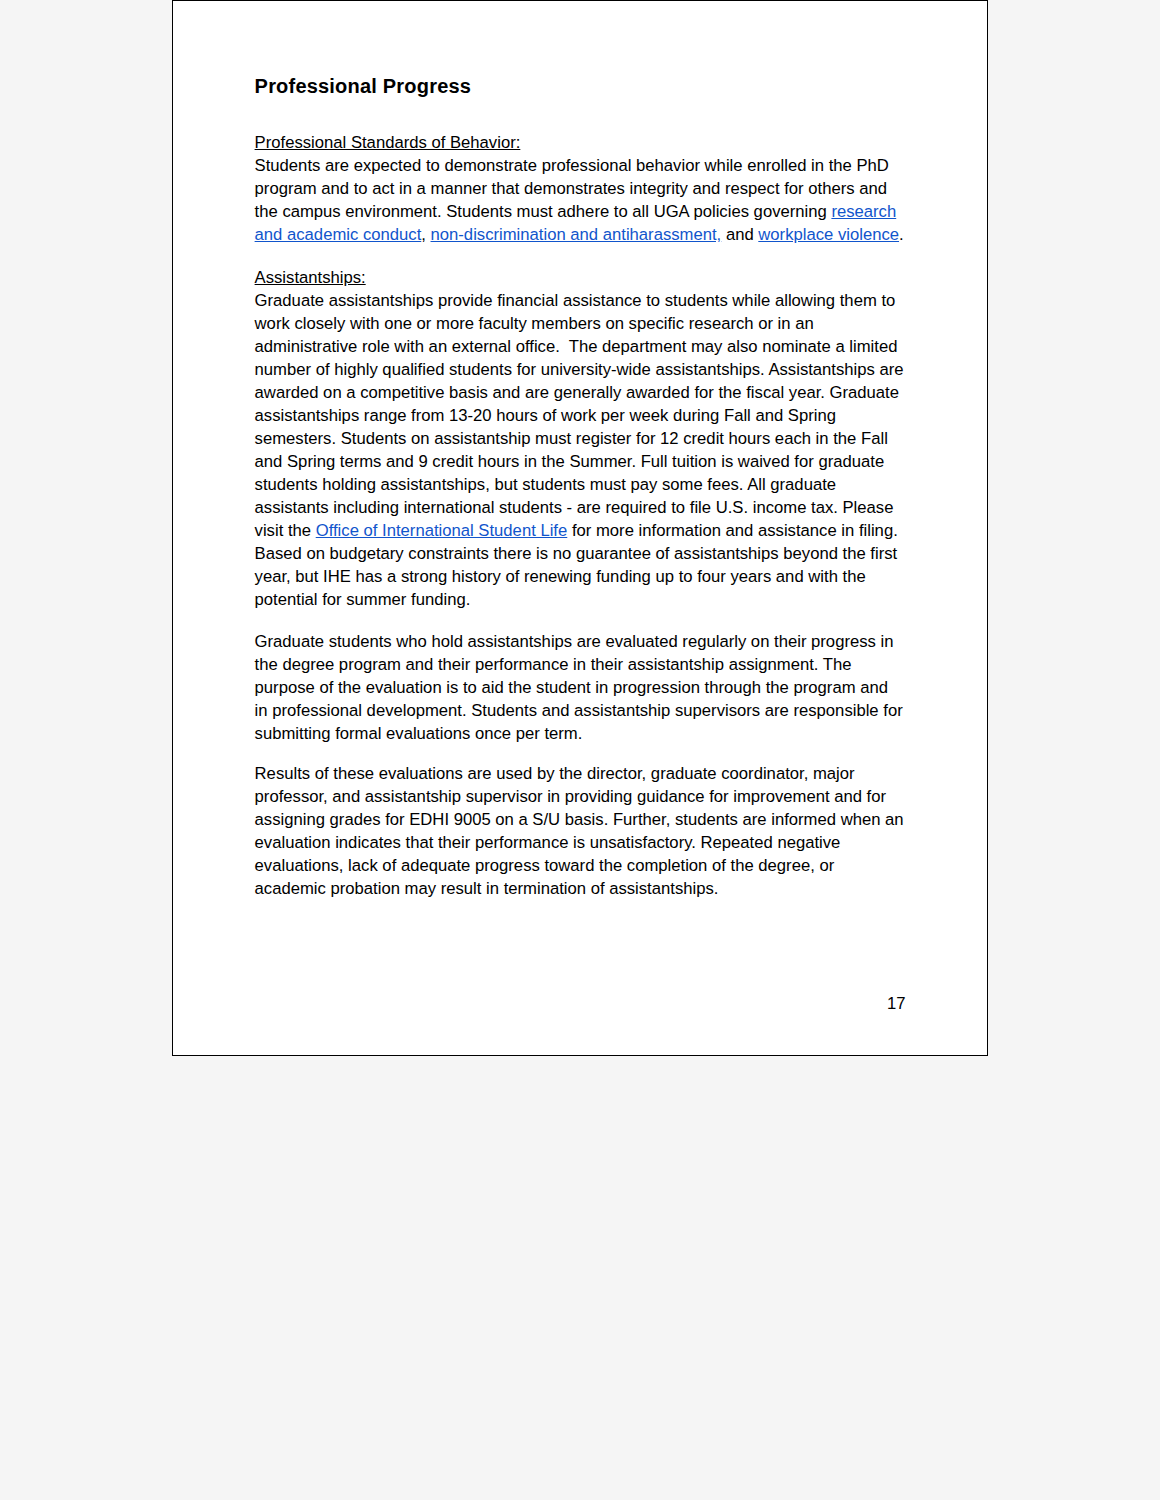Professional Progress
Professional Standards of Behavior:
Students are expected to demonstrate professional behavior while enrolled in the PhD program and to act in a manner that demonstrates integrity and respect for others and the campus environment. Students must adhere to all UGA policies governing research and academic conduct, non-discrimination and antiharassment, and workplace violence.
Assistantships:
Graduate assistantships provide financial assistance to students while allowing them to work closely with one or more faculty members on specific research or in an administrative role with an external office. The department may also nominate a limited number of highly qualified students for university-wide assistantships. Assistantships are awarded on a competitive basis and are generally awarded for the fiscal year. Graduate assistantships range from 13-20 hours of work per week during Fall and Spring semesters. Students on assistantship must register for 12 credit hours each in the Fall and Spring terms and 9 credit hours in the Summer. Full tuition is waived for graduate students holding assistantships, but students must pay some fees. All graduate assistants including international students - are required to file U.S. income tax. Please visit the Office of International Student Life for more information and assistance in filing. Based on budgetary constraints there is no guarantee of assistantships beyond the first year, but IHE has a strong history of renewing funding up to four years and with the potential for summer funding.
Graduate students who hold assistantships are evaluated regularly on their progress in the degree program and their performance in their assistantship assignment. The purpose of the evaluation is to aid the student in progression through the program and in professional development. Students and assistantship supervisors are responsible for submitting formal evaluations once per term.
Results of these evaluations are used by the director, graduate coordinator, major professor, and assistantship supervisor in providing guidance for improvement and for assigning grades for EDHI 9005 on a S/U basis. Further, students are informed when an evaluation indicates that their performance is unsatisfactory. Repeated negative evaluations, lack of adequate progress toward the completion of the degree, or academic probation may result in termination of assistantships.
17